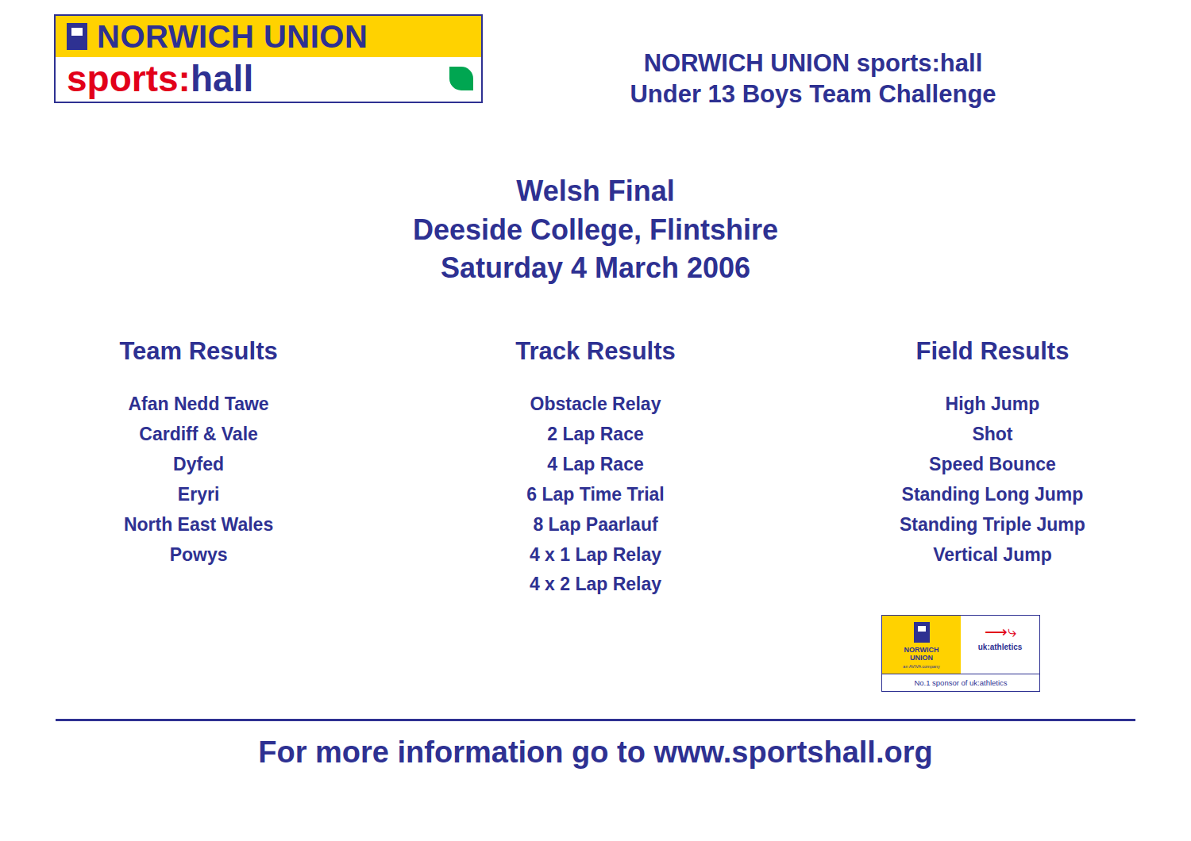NORWICH UNION
sports: hall
NORWICH UNION sports:hall
Under 13 Boys Team Challenge
Welsh Final
Deeside College, Flintshire
Saturday 4 March 2006
Team Results
Afan Nedd Tawe
Cardiff & Vale
Dyfed
Eryri
North East Wales
Powys
Track Results
Obstacle Relay
2 Lap Race
4 Lap Race
6 Lap Time Trial
8 Lap Paarlauf
4 x 1 Lap Relay
4 x 2 Lap Relay
Field Results
High Jump
Shot
Speed Bounce
Standing Long Jump
Standing Triple Jump
Vertical Jump
NORWICH
UNION
an AVIVA company
⟶⤷
uk:athletics
No.1 sponsor of uk:athletics
For more information go to www.sportshall.org